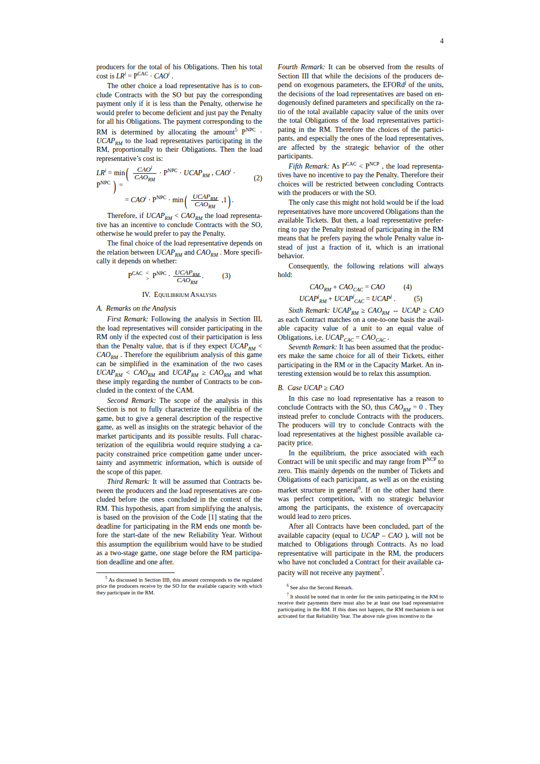4
producers for the total of his Obligations. Then his total cost is LRi = PCAC · CAOi .
The other choice a load representative has is to conclude Contracts with the SO but pay the corresponding payment only if it is less than the Penalty, otherwise he would prefer to become deficient and just pay the Penalty for all his Obligations. The payment corresponding to the RM is determined by allocating the amount5 PNPC · UCAPRM to the load representatives participating in the RM, proportionally to their Obligations. Then the load representative’s cost is:
LRi = min( CAOi CAORM · PNPC · UCAPRM , CAOi · PNPC ) =
(2)
= CAOi · PNPC · min( UCAPRM CAORM ,1).
Therefore, if UCAPRM < CAORM the load representative has an incentive to conclude Contracts with the SO, otherwise he would prefer to pay the Penalty.
The final choice of the load representative depends on the relation between UCAPRM and CAORM . More specifically it depends on whether:
PCAC <> PNPC · UCAPRM CAORM.
(3)
IV. Equilibrium Analysis
A. Remarks on the Analysis
First Remark: Following the analysis in Section III, the load representatives will consider participating in the RM only if the expected cost of their participation is less than the Penalty value, that is if they expect UCAPRM < CAORM . Therefore the equilibrium analysis of this game can be simplified in the examination of the two cases UCAPRM < CAORM and UCAPRM ≥ CAORM and what these imply regarding the number of Contracts to be concluded in the context of the CAM.
Second Remark: The scope of the analysis in this Section is not to fully characterize the equilibria of the game, but to give a general description of the respective game, as well as insights on the strategic behavior of the market participants and its possible results. Full characterization of the equilibria would require studying a capacity constrained price competition game under uncertainty and asymmetric information, which is outside of the scope of this paper.
Third Remark: It will be assumed that Contracts between the producers and the load representatives are concluded before the ones concluded in the context of the RM. This hypothesis, apart from simplifying the analysis, is based on the provision of the Code [1] stating that the deadline for participating in the RM ends one month before the start-date of the new Reliability Year. Without this assumption the equilibrium would have to be studied as a two-stage game, one stage before the RM participation deadline and one after.
5 As discussed in Section IIB, this amount corresponds to the regulated price the producers receive by the SO for the available capacity with which they participate in the RM.
Fourth Remark: It can be observed from the results of Section III that while the decisions of the producers depend on exogenous parameters, the EFORdj of the units, the decisions of the load representatives are based on endogenously defined parameters and specifically on the ratio of the total available capacity value of the units over the total Obligations of the load representatives participating in the RM. Therefore the choices of the participants, and especially the ones of the load representatives, are affected by the strategic behavior of the other participants.
Fifth Remark: As PCAC < PNCP , the load representatives have no incentive to pay the Penalty. Therefore their choices will be restricted between concluding Contracts with the producers or with the SO.
The only case this might not hold would be if the load representatives have more uncovered Obligations than the available Tickets. But then, a load representative preferring to pay the Penalty instead of participating in the RM means that he prefers paying the whole Penalty value instead of just a fraction of it, which is an irrational behavior.
Consequently, the following relations will always hold:
CAORM + CAOCAC = CAO
(4)
UCAPjRM + UCAPjCAC = UCAPj .
(5)
Sixth Remark: UCAPRM ≥ CAORM ⇔ UCAP ≥ CAO as each Contract matches on a one-to-one basis the available capacity value of a unit to an equal value of Obligations, i.e. UCAPCAC = CAOCAC .
Seventh Remark: It has been assumed that the producers make the same choice for all of their Tickets, either participating in the RM or in the Capacity Market. An interesting extension would be to relax this assumption.
B. Case UCAP ≥ CAO
In this case no load representative has a reason to conclude Contracts with the SO, thus CAORM = 0 . They instead prefer to conclude Contracts with the producers. The producers will try to conclude Contracts with the load representatives at the highest possible available capacity price.
In the equilibrium, the price associated with each Contract will be unit specific and may range from PNCP to zero. This mainly depends on the number of Tickets and Obligations of each participant, as well as on the existing market structure in general6. If on the other hand there was perfect competition, with no strategic behavior among the participants, the existence of overcapacity would lead to zero prices.
After all Contracts have been concluded, part of the available capacity (equal to UCAP – CAO ), will not be matched to Obligations through Contracts. As no load representative will participate in the RM, the producers who have not concluded a Contract for their available capacity will not receive any payment7.
6 See also the Second Remark.
7 It should be noted that in order for the units participating in the RM to receive their payments there must also be at least one load representative participating in the RM. If this does not happen, the RM mechanism is not activated for that Reliability Year. The above rule gives incentive to the